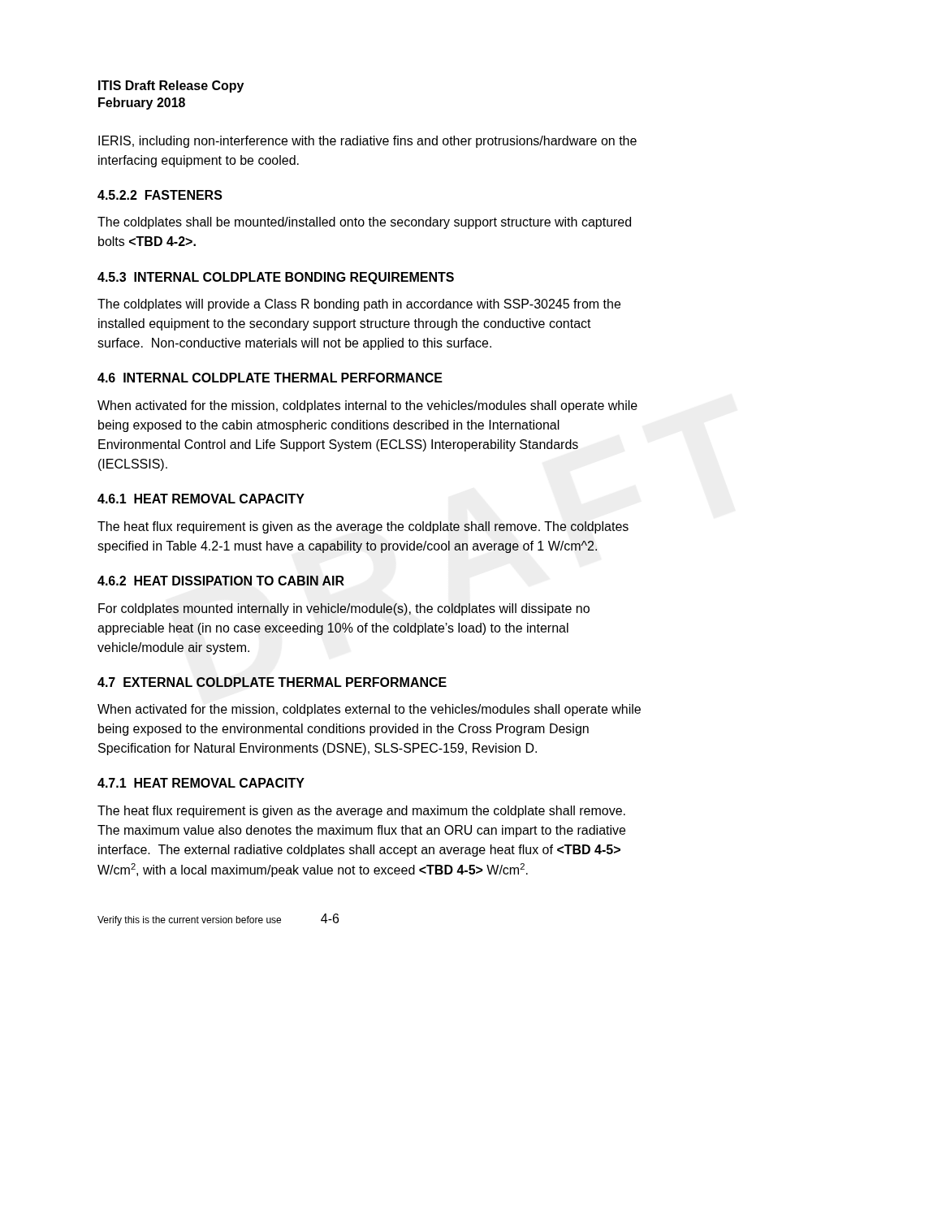DRAFT
ITIS Draft Release Copy
February 2018
IERIS, including non-interference with the radiative fins and other protrusions/hardware on the interfacing equipment to be cooled.
4.5.2.2 FASTENERS
The coldplates shall be mounted/installed onto the secondary support structure with captured bolts <TBD 4-2>.
4.5.3 INTERNAL COLDPLATE BONDING REQUIREMENTS
The coldplates will provide a Class R bonding path in accordance with SSP-30245 from the installed equipment to the secondary support structure through the conductive contact surface. Non-conductive materials will not be applied to this surface.
4.6 INTERNAL COLDPLATE THERMAL PERFORMANCE
When activated for the mission, coldplates internal to the vehicles/modules shall operate while being exposed to the cabin atmospheric conditions described in the International Environmental Control and Life Support System (ECLSS) Interoperability Standards (IECLSSIS).
4.6.1 HEAT REMOVAL CAPACITY
The heat flux requirement is given as the average the coldplate shall remove. The coldplates specified in Table 4.2-1 must have a capability to provide/cool an average of 1 W/cm^2.
4.6.2 HEAT DISSIPATION TO CABIN AIR
For coldplates mounted internally in vehicle/module(s), the coldplates will dissipate no appreciable heat (in no case exceeding 10% of the coldplate’s load) to the internal vehicle/module air system.
4.7 EXTERNAL COLDPLATE THERMAL PERFORMANCE
When activated for the mission, coldplates external to the vehicles/modules shall operate while being exposed to the environmental conditions provided in the Cross Program Design Specification for Natural Environments (DSNE), SLS-SPEC-159, Revision D.
4.7.1 HEAT REMOVAL CAPACITY
The heat flux requirement is given as the average and maximum the coldplate shall remove. The maximum value also denotes the maximum flux that an ORU can impart to the radiative interface. The external radiative coldplates shall accept an average heat flux of <TBD 4-5> W/cm2, with a local maximum/peak value not to exceed <TBD 4-5> W/cm2.
Verify this is the current version before use 4-6